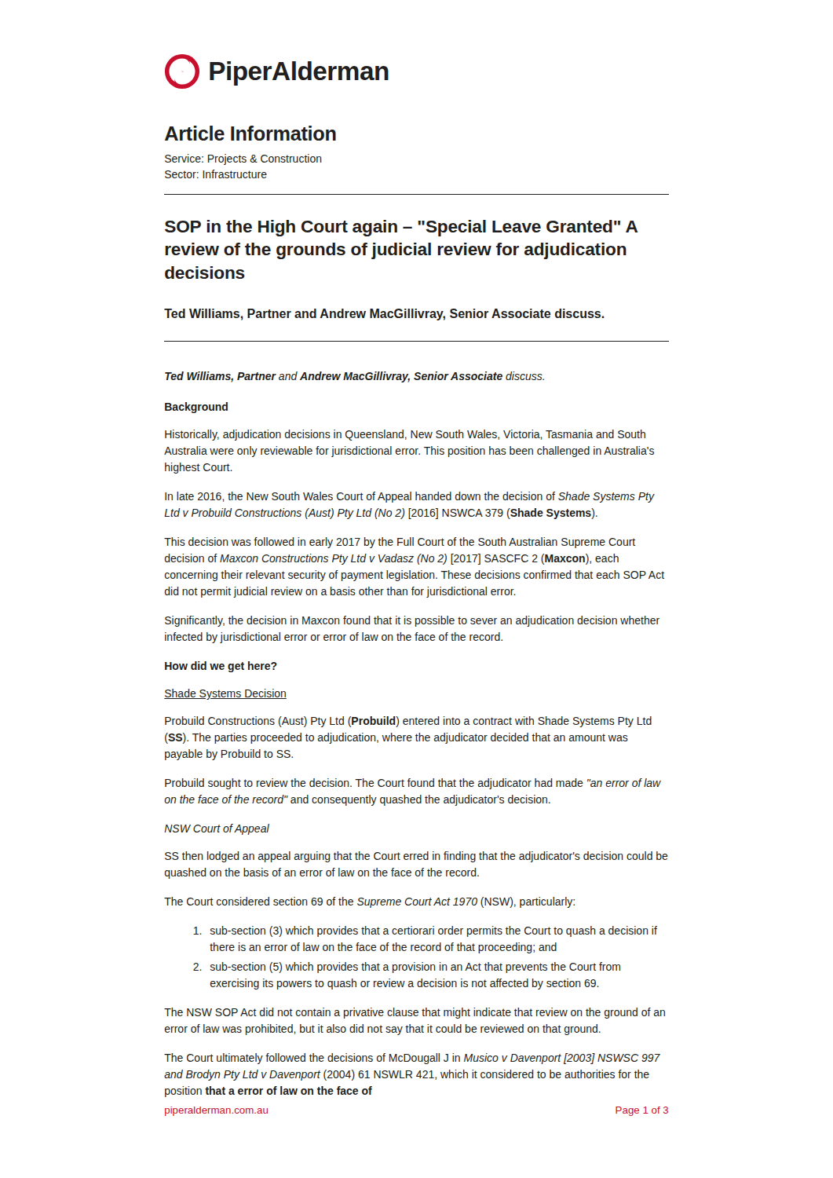Piper Alderman
Article Information
Service: Projects & Construction
Sector: Infrastructure
SOP in the High Court again – "Special Leave Granted" A review of the grounds of judicial review for adjudication decisions
Ted Williams, Partner and Andrew MacGillivray, Senior Associate discuss.
Ted Williams, Partner and Andrew MacGillivray, Senior Associate discuss.
Background
Historically, adjudication decisions in Queensland, New South Wales, Victoria, Tasmania and South Australia were only reviewable for jurisdictional error. This position has been challenged in Australia's highest Court.
In late 2016, the New South Wales Court of Appeal handed down the decision of Shade Systems Pty Ltd v Probuild Constructions (Aust) Pty Ltd (No 2) [2016] NSWCA 379 (Shade Systems).
This decision was followed in early 2017 by the Full Court of the South Australian Supreme Court decision of Maxcon Constructions Pty Ltd v Vadasz (No 2) [2017] SASCFC 2 (Maxcon), each concerning their relevant security of payment legislation. These decisions confirmed that each SOP Act did not permit judicial review on a basis other than for jurisdictional error.
Significantly, the decision in Maxcon found that it is possible to sever an adjudication decision whether infected by jurisdictional error or error of law on the face of the record.
How did we get here?
Shade Systems Decision
Probuild Constructions (Aust) Pty Ltd (Probuild) entered into a contract with Shade Systems Pty Ltd (SS). The parties proceeded to adjudication, where the adjudicator decided that an amount was payable by Probuild to SS.
Probuild sought to review the decision. The Court found that the adjudicator had made "an error of law on the face of the record" and consequently quashed the adjudicator's decision.
NSW Court of Appeal
SS then lodged an appeal arguing that the Court erred in finding that the adjudicator's decision could be quashed on the basis of an error of law on the face of the record.
The Court considered section 69 of the Supreme Court Act 1970 (NSW), particularly:
sub-section (3) which provides that a certiorari order permits the Court to quash a decision if there is an error of law on the face of the record of that proceeding; and
sub-section (5) which provides that a provision in an Act that prevents the Court from exercising its powers to quash or review a decision is not affected by section 69.
The NSW SOP Act did not contain a privative clause that might indicate that review on the ground of an error of law was prohibited, but it also did not say that it could be reviewed on that ground.
The Court ultimately followed the decisions of McDougall J in Musico v Davenport [2003] NSWSC 997 and Brodyn Pty Ltd v Davenport (2004) 61 NSWLR 421, which it considered to be authorities for the position that a error of law on the face of
piperalderman.com.au Page 1 of 3